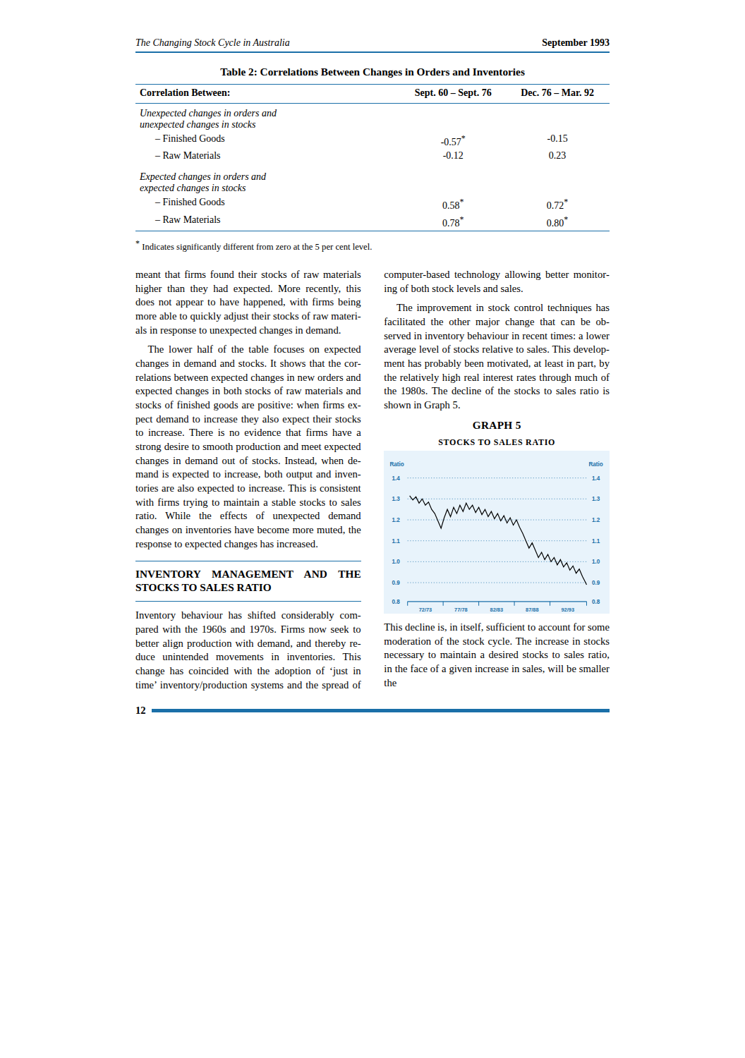The Changing Stock Cycle in Australia
September 1993
Table 2: Correlations Between Changes in Orders and Inventories
| Correlation Between: | Sept. 60 – Sept. 76 | Dec. 76 – Mar. 92 |
| --- | --- | --- |
| Unexpected changes in orders and unexpected changes in stocks | | |
| – Finished Goods | -0.57 * | -0.15 |
| – Raw Materials | -0.12 | 0.23 |
| Expected changes in orders and expected changes in stocks | | |
| – Finished Goods | 0.58 * | 0.72 * |
| – Raw Materials | 0.78 * | 0.80 * |
* Indicates significantly different from zero at the 5 per cent level.
meant that firms found their stocks of raw materials higher than they had expected. More recently, this does not appear to have happened, with firms being more able to quickly adjust their stocks of raw materials in response to unexpected changes in demand.
The lower half of the table focuses on expected changes in demand and stocks. It shows that the correlations between expected changes in new orders and expected changes in both stocks of raw materials and stocks of finished goods are positive: when firms expect demand to increase they also expect their stocks to increase. There is no evidence that firms have a strong desire to smooth production and meet expected changes in demand out of stocks. Instead, when demand is expected to increase, both output and inventories are also expected to increase. This is consistent with firms trying to maintain a stable stocks to sales ratio. While the effects of unexpected demand changes on inventories have become more muted, the response to expected changes has increased.
Inventory Management and the Stocks to Sales Ratio
Inventory behaviour has shifted considerably compared with the 1960s and 1970s. Firms now seek to better align production with demand, and thereby reduce unintended movements in inventories. This change has coincided with the adoption of ‘just in time’ inventory/production systems and the spread of computer-based technology allowing better monitoring of both stock levels and sales.
The improvement in stock control techniques has facilitated the other major change that can be observed in inventory behaviour in recent times: a lower average level of stocks relative to sales. This development has probably been motivated, at least in part, by the relatively high real interest rates through much of the 1980s. The decline of the stocks to sales ratio is shown in Graph 5.
GRAPH 5
STOCKS TO SALES RATIO
Ratio Ratio 1.41.4 1.31.3 1.21.2 1.11.1 1.01.0 0.90.9 0.80.8 72/73 77/78 82/83 87/88 92/93
This decline is, in itself, sufficient to account for some moderation of the stock cycle. The increase in stocks necessary to maintain a desired stocks to sales ratio, in the face of a given increase in sales, will be smaller the
12